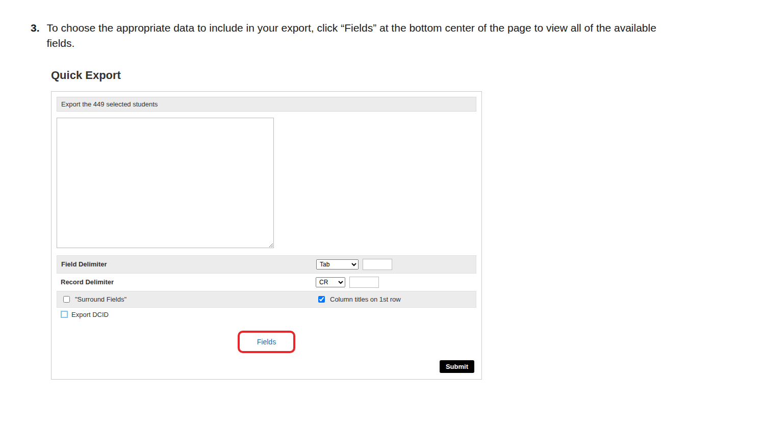3.
To choose the appropriate data to include in your export, click “Fields” at the bottom center of the page to view all of the available fields.
Quick Export
Export the 449 selected students
Field Delimiter
Tab Comma Semicolon
Record Delimiter
CR LF CRLF
"Surround Fields"
Column titles on 1st row
Export DCID
Fields
Submit